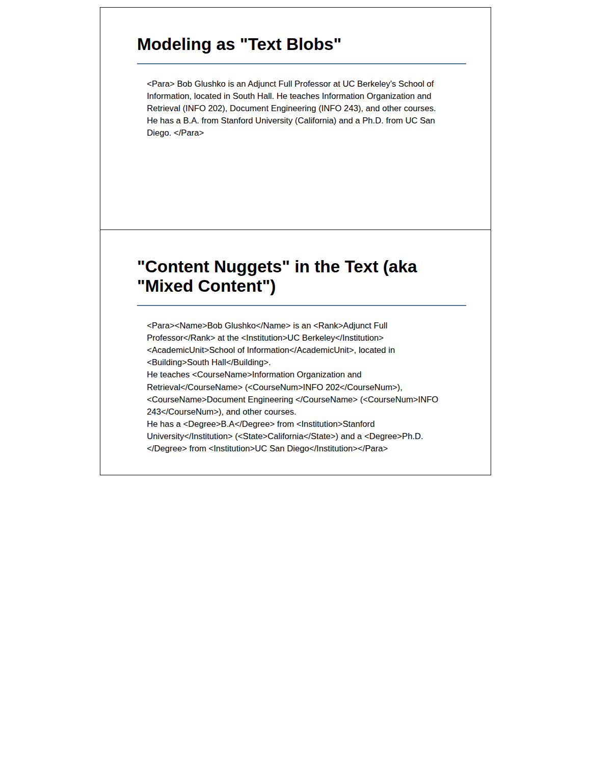Modeling as "Text Blobs"
<Para> Bob Glushko is an Adjunct Full Professor at UC Berkeley's School of Information, located in South Hall. He teaches Information Organization and Retrieval (INFO 202), Document Engineering (INFO 243), and other courses. He has a B.A. from Stanford University (California) and a Ph.D. from UC San Diego. </Para>
"Content Nuggets" in the Text (aka "Mixed Content")
<Para><Name>Bob Glushko</Name> is an <Rank>Adjunct Full Professor</Rank> at the <Institution>UC Berkeley</Institution> <AcademicUnit>School of Information</AcademicUnit>, located in <Building>South Hall</Building>.
He teaches <CourseName>Information Organization and Retrieval</CourseName> (<CourseNum>INFO 202</CourseNum>), <CourseName>Document Engineering </CourseName> (<CourseNum>INFO 243</CourseNum>), and other courses.
He has a <Degree>B.A</Degree> from <Institution>Stanford University</Institution> (<State>California</State>) and a <Degree>Ph.D.</Degree> from <Institution>UC San Diego</Institution></Para>